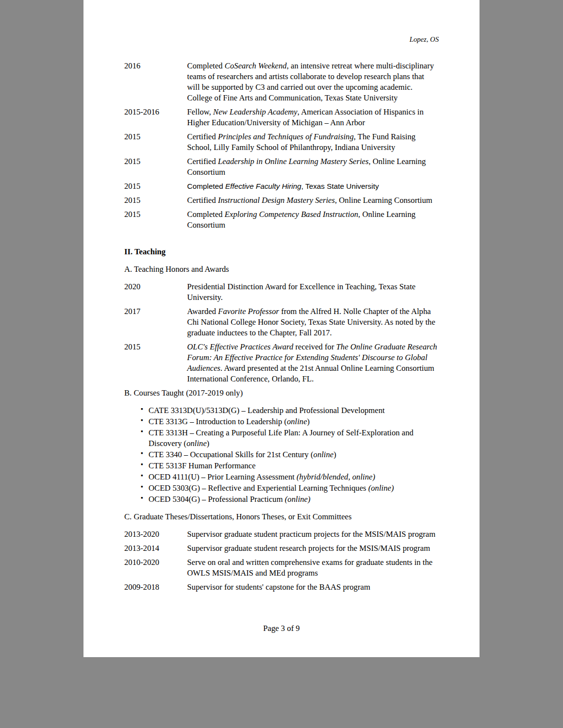Lopez, OS
| 2016 | Completed CoSearch Weekend , an intensive retreat where multi-disciplinary teams of researchers and artists collaborate to develop research plans that will be supported by C3 and carried out over the upcoming academic. College of Fine Arts and Communication, Texas State University |
| 2015-2016 | Fellow, New Leadership Academy , American Association of Hispanics in Higher Education/University of Michigan – Ann Arbor |
| 2015 | Certified Principles and Techniques of Fundraising , The Fund Raising School, Lilly Family School of Philanthropy, Indiana University |
| 2015 | Certified Leadership in Online Learning Mastery Series , Online Learning Consortium |
| 2015 | Completed Effective Faculty Hiring , Texas State University |
| 2015 | Certified Instructional Design Mastery Series , Online Learning Consortium |
| 2015 | Completed Exploring Competency Based Instruction , Online Learning Consortium |
II. Teaching
A. Teaching Honors and Awards
| 2020 | Presidential Distinction Award for Excellence in Teaching, Texas State University. |
| 2017 | Awarded Favorite Professor from the Alfred H. Nolle Chapter of the Alpha Chi National College Honor Society, Texas State University. As noted by the graduate inductees to the Chapter, Fall 2017. |
| 2015 | OLC's Effective Practices Award received for The Online Graduate Research Forum: An Effective Practice for Extending Students' Discourse to Global Audiences . Award presented at the 21st Annual Online Learning Consortium International Conference, Orlando, FL. |
B. Courses Taught (2017-2019 only)
CATE 3313D(U)/5313D(G) – Leadership and Professional Development
CTE 3313G – Introduction to Leadership (online)
CTE 3313H – Creating a Purposeful Life Plan: A Journey of Self-Exploration and Discovery (online)
CTE 3340 – Occupational Skills for 21st Century (online)
CTE 5313F Human Performance
OCED 4111(U) – Prior Learning Assessment (hybrid/blended, online)
OCED 5303(G) – Reflective and Experiential Learning Techniques (online)
OCED 5304(G) – Professional Practicum (online)
C. Graduate Theses/Dissertations, Honors Theses, or Exit Committees
| 2013-2020 | Supervisor graduate student practicum projects for the MSIS/MAIS program |
| 2013-2014 | Supervisor graduate student research projects for the MSIS/MAIS program |
| 2010-2020 | Serve on oral and written comprehensive exams for graduate students in the OWLS MSIS/MAIS and MEd programs |
| 2009-2018 | Supervisor for students' capstone for the BAAS program |
Page 3 of 9